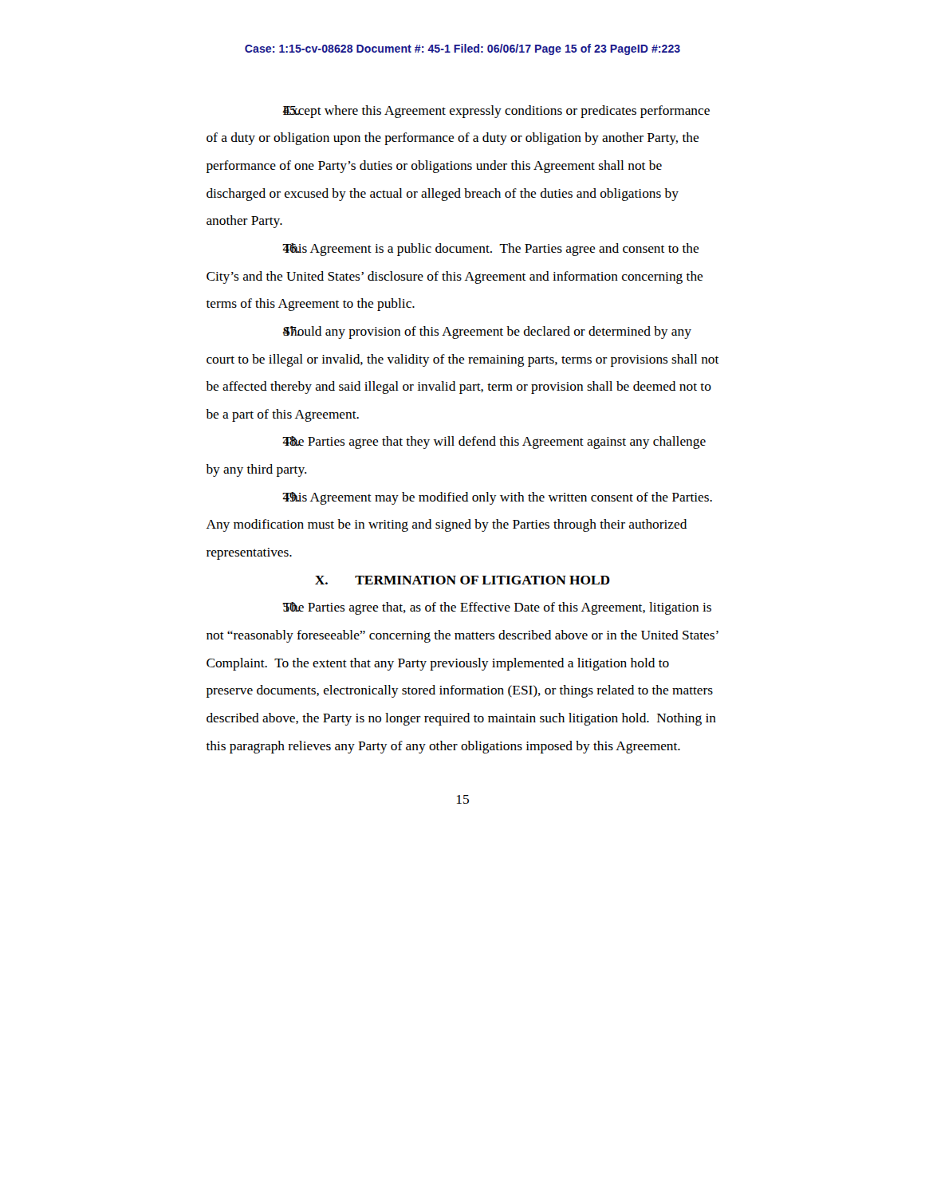Case: 1:15-cv-08628 Document #: 45-1 Filed: 06/06/17 Page 15 of 23 PageID #:223
45. Except where this Agreement expressly conditions or predicates performance of a duty or obligation upon the performance of a duty or obligation by another Party, the performance of one Party’s duties or obligations under this Agreement shall not be discharged or excused by the actual or alleged breach of the duties and obligations by another Party.
46. This Agreement is a public document. The Parties agree and consent to the City’s and the United States’ disclosure of this Agreement and information concerning the terms of this Agreement to the public.
47. Should any provision of this Agreement be declared or determined by any court to be illegal or invalid, the validity of the remaining parts, terms or provisions shall not be affected thereby and said illegal or invalid part, term or provision shall be deemed not to be a part of this Agreement.
48. The Parties agree that they will defend this Agreement against any challenge by any third party.
49. This Agreement may be modified only with the written consent of the Parties. Any modification must be in writing and signed by the Parties through their authorized representatives.
X. TERMINATION OF LITIGATION HOLD
50. The Parties agree that, as of the Effective Date of this Agreement, litigation is not “reasonably foreseeable” concerning the matters described above or in the United States’ Complaint. To the extent that any Party previously implemented a litigation hold to preserve documents, electronically stored information (ESI), or things related to the matters described above, the Party is no longer required to maintain such litigation hold. Nothing in this paragraph relieves any Party of any other obligations imposed by this Agreement.
15